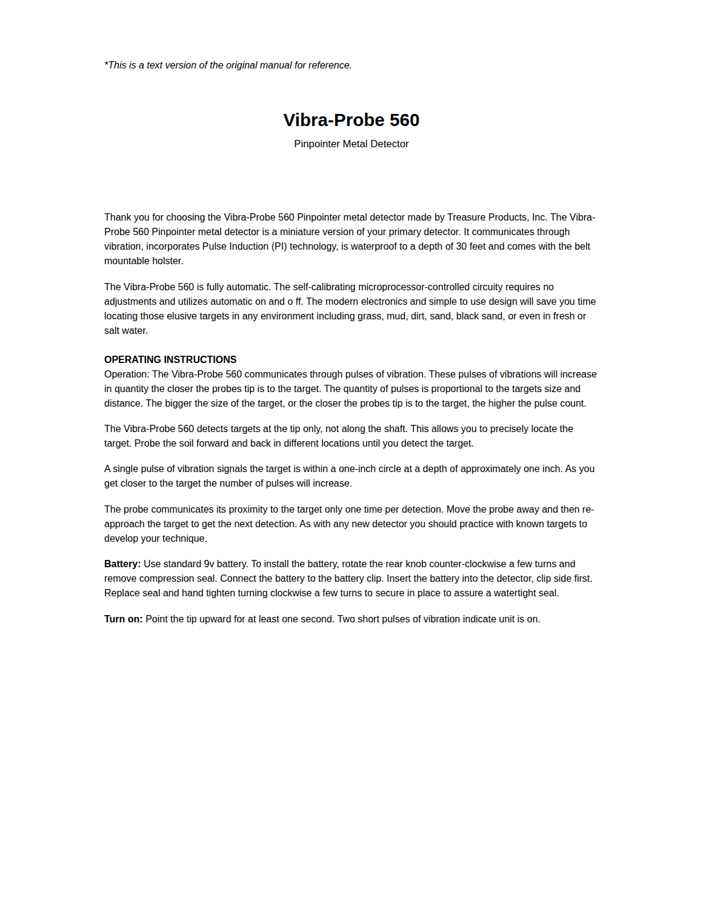*This is a text version of the original manual for reference.
Vibra-Probe 560
Pinpointer Metal Detector
Thank you for choosing the Vibra-Probe 560 Pinpointer metal detector made by Treasure Products, Inc. The Vibra-Probe 560 Pinpointer metal detector is a miniature version of your primary detector. It communicates through vibration, incorporates Pulse Induction (PI) technology, is waterproof to a depth of 30 feet and comes with the belt mountable holster.
The Vibra-Probe 560 is fully automatic. The self-calibrating microprocessor-controlled circuity requires no adjustments and utilizes automatic on and o ff. The modern electronics and simple to use design will save you time locating those elusive targets in any environment including grass, mud, dirt, sand, black sand, or even in fresh or salt water.
OPERATING INSTRUCTIONS
Operation: The Vibra-Probe 560 communicates through pulses of vibration. These pulses of vibrations will increase in quantity the closer the probes tip is to the target. The quantity of pulses is proportional to the targets size and distance. The bigger the size of the target, or the closer the probes tip is to the target, the higher the pulse count.
The Vibra-Probe 560 detects targets at the tip only, not along the shaft. This allows you to precisely locate the target. Probe the soil forward and back in different locations until you detect the target.
A single pulse of vibration signals the target is within a one-inch circle at a depth of approximately one inch. As you get closer to the target the number of pulses will increase.
The probe communicates its proximity to the target only one time per detection. Move the probe away and then re-approach the target to get the next detection. As with any new detector you should practice with known targets to develop your technique.
Battery: Use standard 9v battery. To install the battery, rotate the rear knob counter-clockwise a few turns and remove compression seal. Connect the battery to the battery clip. Insert the battery into the detector, clip side first. Replace seal and hand tighten turning clockwise a few turns to secure in place to assure a watertight seal.
Turn on: Point the tip upward for at least one second. Two short pulses of vibration indicate unit is on.